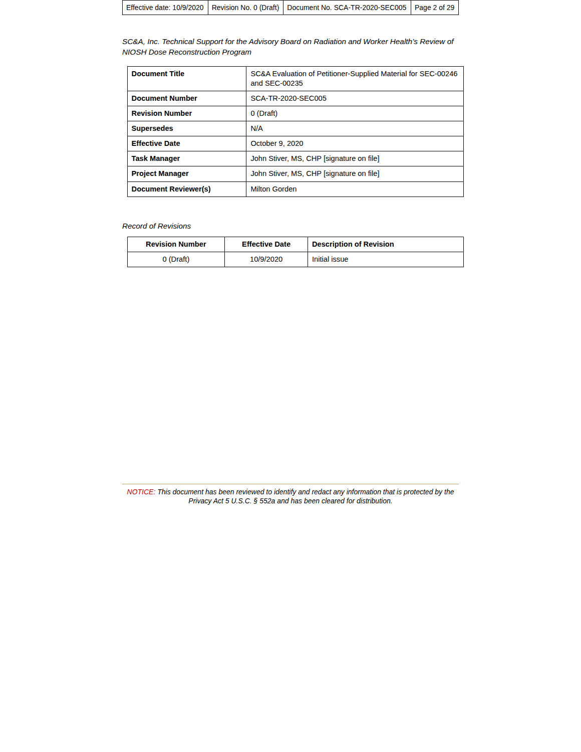| Effective date: 10/9/2020 | Revision No. 0 (Draft) | Document No. SCA-TR-2020-SEC005 | Page 2 of 29 |
SC&A, Inc. Technical Support for the Advisory Board on Radiation and Worker Health’s Review of NIOSH Dose Reconstruction Program
| Document Title | SC&A Evaluation of Petitioner-Supplied Material for SEC-00246 and SEC-00235 |
| Document Number | SCA-TR-2020-SEC005 |
| Revision Number | 0 (Draft) |
| Supersedes | N/A |
| Effective Date | October 9, 2020 |
| Task Manager | John Stiver, MS, CHP [signature on file] |
| Project Manager | John Stiver, MS, CHP [signature on file] |
| Document Reviewer(s) | Milton Gorden |
Record of Revisions
| Revision Number | Effective Date | Description of Revision |
| --- | --- | --- |
| 0 (Draft) | 10/9/2020 | Initial issue |
NOTICE: This document has been reviewed to identify and redact any information that is protected by the Privacy Act 5 U.S.C. § 552a and has been cleared for distribution.